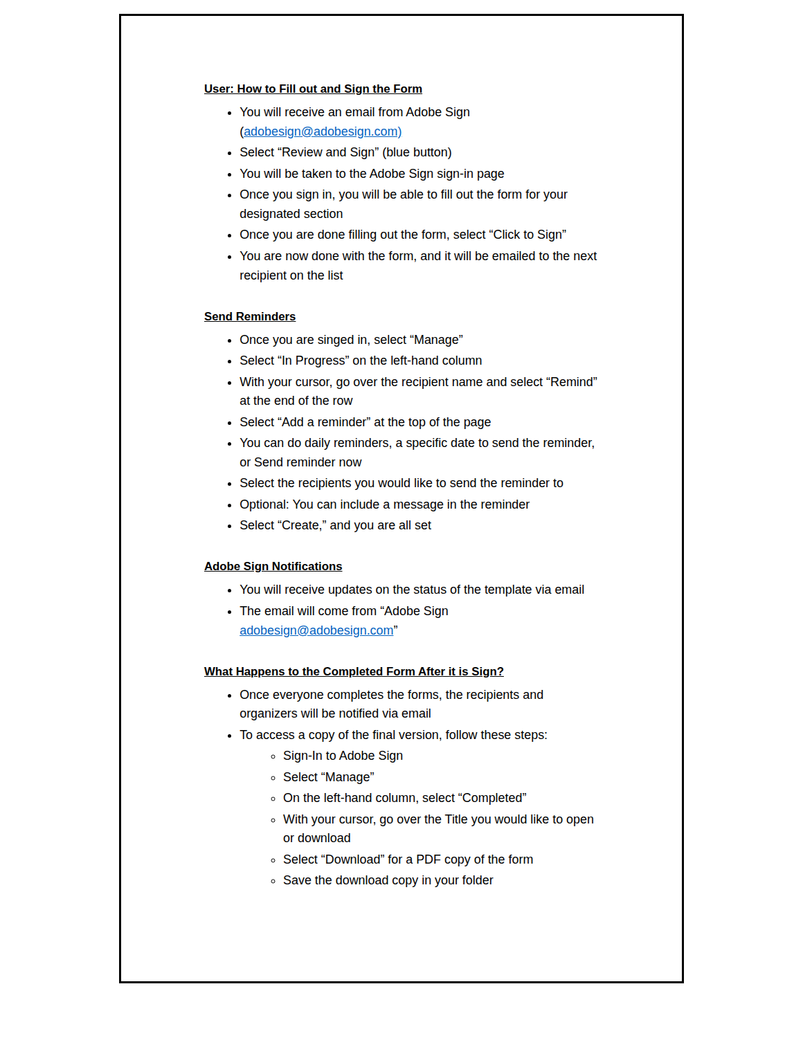User: How to Fill out and Sign the Form
You will receive an email from Adobe Sign (adobesign@adobesign.com)
Select “Review and Sign” (blue button)
You will be taken to the Adobe Sign sign-in page
Once you sign in, you will be able to fill out the form for your designated section
Once you are done filling out the form, select “Click to Sign”
You are now done with the form, and it will be emailed to the next recipient on the list
Send Reminders
Once you are singed in, select “Manage”
Select “In Progress” on the left-hand column
With your cursor, go over the recipient name and select “Remind” at the end of the row
Select “Add a reminder” at the top of the page
You can do daily reminders, a specific date to send the reminder, or Send reminder now
Select the recipients you would like to send the reminder to
Optional: You can include a message in the reminder
Select “Create,” and you are all set
Adobe Sign Notifications
You will receive updates on the status of the template via email
The email will come from “Adobe Sign adobesign@adobesign.com”
What Happens to the Completed Form After it is Sign?
Once everyone completes the forms, the recipients and organizers will be notified via email
To access a copy of the final version, follow these steps:
Sign-In to Adobe Sign
Select “Manage”
On the left-hand column, select “Completed”
With your cursor, go over the Title you would like to open or download
Select “Download” for a PDF copy of the form
Save the download copy in your folder